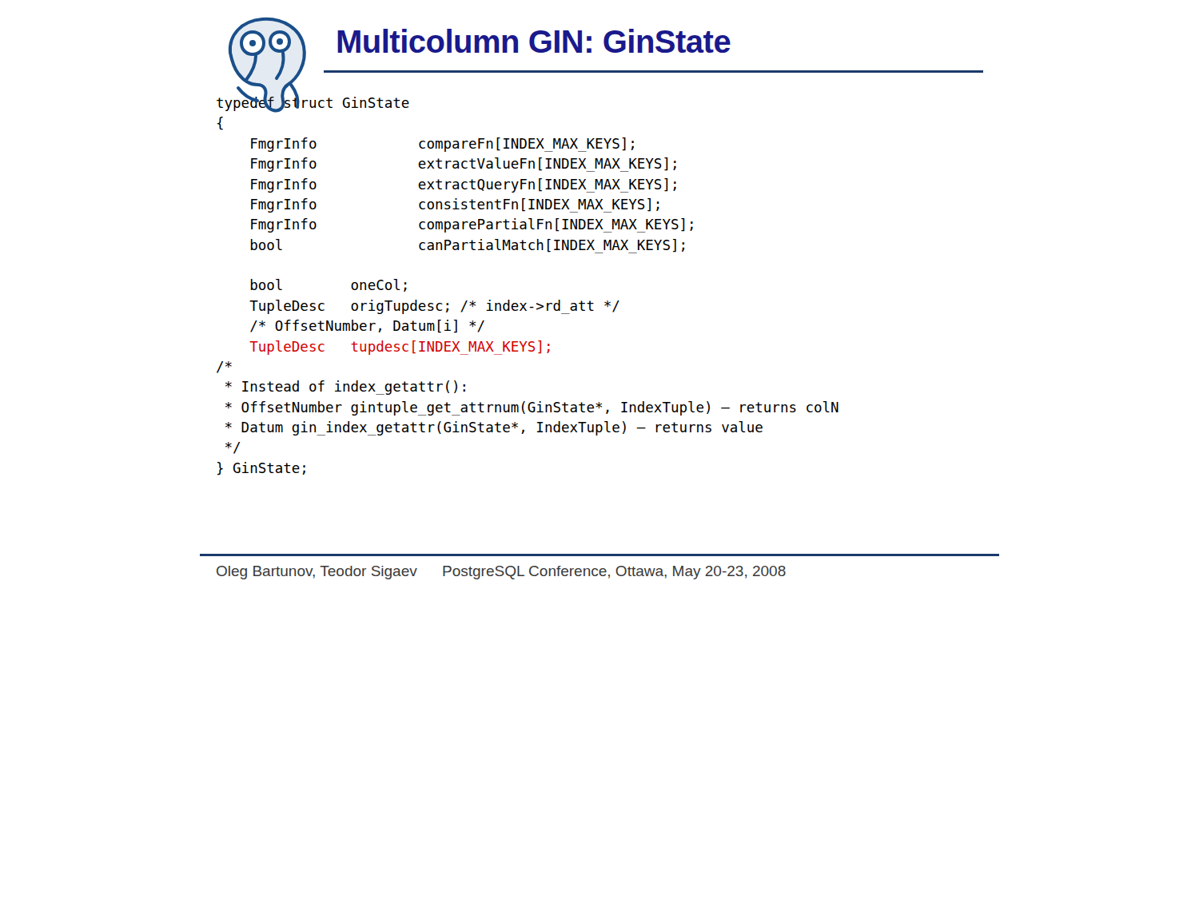PostgreSQL elephant logo
Multicolumn GIN: GinState
typedef struct GinState
{
    FmgrInfo            compareFn[INDEX_MAX_KEYS];
    FmgrInfo            extractValueFn[INDEX_MAX_KEYS];
    FmgrInfo            extractQueryFn[INDEX_MAX_KEYS];
    FmgrInfo            consistentFn[INDEX_MAX_KEYS];
    FmgrInfo            comparePartialFn[INDEX_MAX_KEYS];
    bool                canPartialMatch[INDEX_MAX_KEYS];

    bool        oneCol;
    TupleDesc   origTupdesc; /* index->rd_att */
    /* OffsetNumber, Datum[i] */
    TupleDesc   tupdesc[INDEX_MAX_KEYS];
/*
 * Instead of index_getattr():
 * OffsetNumber gintuple_get_attrnum(GinState*, IndexTuple) — returns colN
 * Datum gin_index_getattr(GinState*, IndexTuple) — returns value
 */
} GinState;
Oleg Bartunov, Teodor Sigaev PostgreSQL Conference, Ottawa, May 20-23, 2008